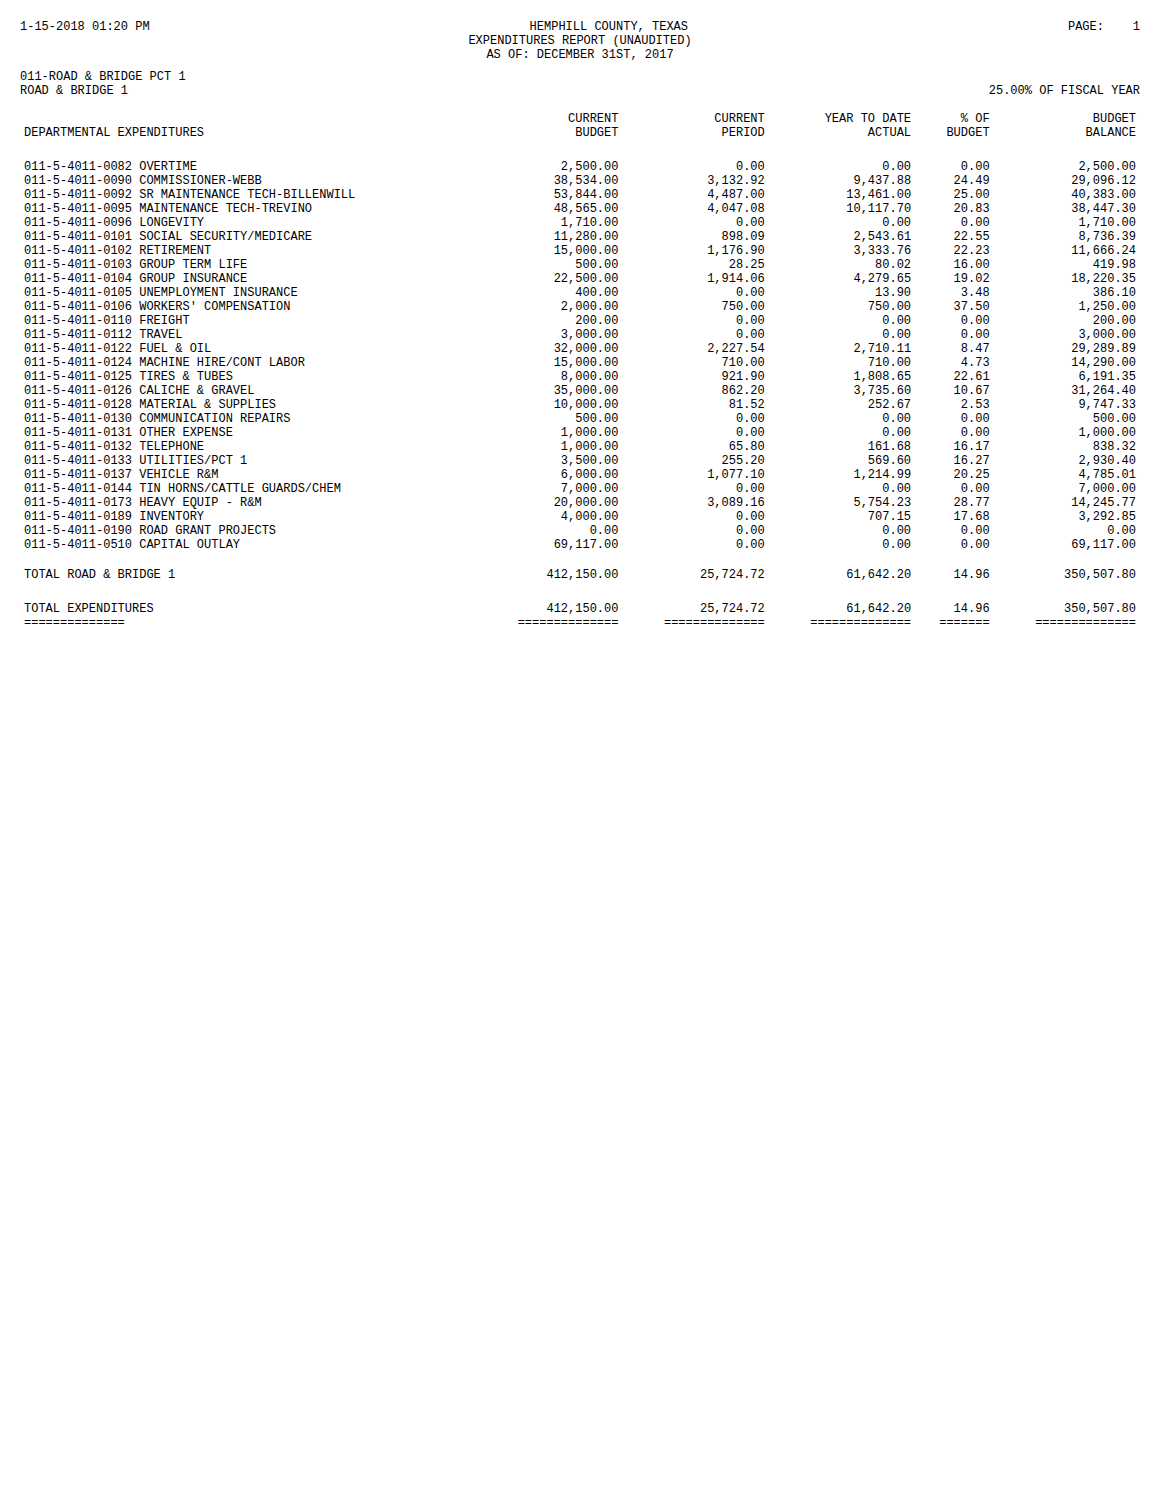1-15-2018 01:20 PM HEMPHILL COUNTY, TEXAS PAGE: 1
EXPENDITURES REPORT (UNAUDITED)
AS OF: DECEMBER 31ST, 2017
011-ROAD & BRIDGE PCT 1
ROAD & BRIDGE 125.00% OF FISCAL YEAR
| | CURRENT | CURRENT | YEAR TO DATE | % OF | BUDGET |
| --- | --- | --- | --- | --- | --- |
| DEPARTMENTAL EXPENDITURES | BUDGET | PERIOD | ACTUAL | BUDGET | BALANCE |
| 011-5-4011-0082 OVERTIME | 2,500.00 | 0.00 | 0.00 | 0.00 | 2,500.00 |
| 011-5-4011-0090 COMMISSIONER-WEBB | 38,534.00 | 3,132.92 | 9,437.88 | 24.49 | 29,096.12 |
| 011-5-4011-0092 SR MAINTENANCE TECH-BILLENWILL | 53,844.00 | 4,487.00 | 13,461.00 | 25.00 | 40,383.00 |
| 011-5-4011-0095 MAINTENANCE TECH-TREVINO | 48,565.00 | 4,047.08 | 10,117.70 | 20.83 | 38,447.30 |
| 011-5-4011-0096 LONGEVITY | 1,710.00 | 0.00 | 0.00 | 0.00 | 1,710.00 |
| 011-5-4011-0101 SOCIAL SECURITY/MEDICARE | 11,280.00 | 898.09 | 2,543.61 | 22.55 | 8,736.39 |
| 011-5-4011-0102 RETIREMENT | 15,000.00 | 1,176.90 | 3,333.76 | 22.23 | 11,666.24 |
| 011-5-4011-0103 GROUP TERM LIFE | 500.00 | 28.25 | 80.02 | 16.00 | 419.98 |
| 011-5-4011-0104 GROUP INSURANCE | 22,500.00 | 1,914.06 | 4,279.65 | 19.02 | 18,220.35 |
| 011-5-4011-0105 UNEMPLOYMENT INSURANCE | 400.00 | 0.00 | 13.90 | 3.48 | 386.10 |
| 011-5-4011-0106 WORKERS' COMPENSATION | 2,000.00 | 750.00 | 750.00 | 37.50 | 1,250.00 |
| 011-5-4011-0110 FREIGHT | 200.00 | 0.00 | 0.00 | 0.00 | 200.00 |
| 011-5-4011-0112 TRAVEL | 3,000.00 | 0.00 | 0.00 | 0.00 | 3,000.00 |
| 011-5-4011-0122 FUEL & OIL | 32,000.00 | 2,227.54 | 2,710.11 | 8.47 | 29,289.89 |
| 011-5-4011-0124 MACHINE HIRE/CONT LABOR | 15,000.00 | 710.00 | 710.00 | 4.73 | 14,290.00 |
| 011-5-4011-0125 TIRES & TUBES | 8,000.00 | 921.90 | 1,808.65 | 22.61 | 6,191.35 |
| 011-5-4011-0126 CALICHE & GRAVEL | 35,000.00 | 862.20 | 3,735.60 | 10.67 | 31,264.40 |
| 011-5-4011-0128 MATERIAL & SUPPLIES | 10,000.00 | 81.52 | 252.67 | 2.53 | 9,747.33 |
| 011-5-4011-0130 COMMUNICATION REPAIRS | 500.00 | 0.00 | 0.00 | 0.00 | 500.00 |
| 011-5-4011-0131 OTHER EXPENSE | 1,000.00 | 0.00 | 0.00 | 0.00 | 1,000.00 |
| 011-5-4011-0132 TELEPHONE | 1,000.00 | 65.80 | 161.68 | 16.17 | 838.32 |
| 011-5-4011-0133 UTILITIES/PCT 1 | 3,500.00 | 255.20 | 569.60 | 16.27 | 2,930.40 |
| 011-5-4011-0137 VEHICLE R&M | 6,000.00 | 1,077.10 | 1,214.99 | 20.25 | 4,785.01 |
| 011-5-4011-0144 TIN HORNS/CATTLE GUARDS/CHEM | 7,000.00 | 0.00 | 0.00 | 0.00 | 7,000.00 |
| 011-5-4011-0173 HEAVY EQUIP - R&M | 20,000.00 | 3,089.16 | 5,754.23 | 28.77 | 14,245.77 |
| 011-5-4011-0189 INVENTORY | 4,000.00 | 0.00 | 707.15 | 17.68 | 3,292.85 |
| 011-5-4011-0190 ROAD GRANT PROJECTS | 0.00 | 0.00 | 0.00 | 0.00 | 0.00 |
| 011-5-4011-0510 CAPITAL OUTLAY | 69,117.00 | 0.00 | 0.00 | 0.00 | 69,117.00 |
| TOTAL ROAD & BRIDGE 1 | 412,150.00 | 25,724.72 | 61,642.20 | 14.96 | 350,507.80 |
| TOTAL EXPENDITURES | 412,150.00 | 25,724.72 | 61,642.20 | 14.96 | 350,507.80 |
| ============== | ============== | ============== | ============== | ======= | ============== |